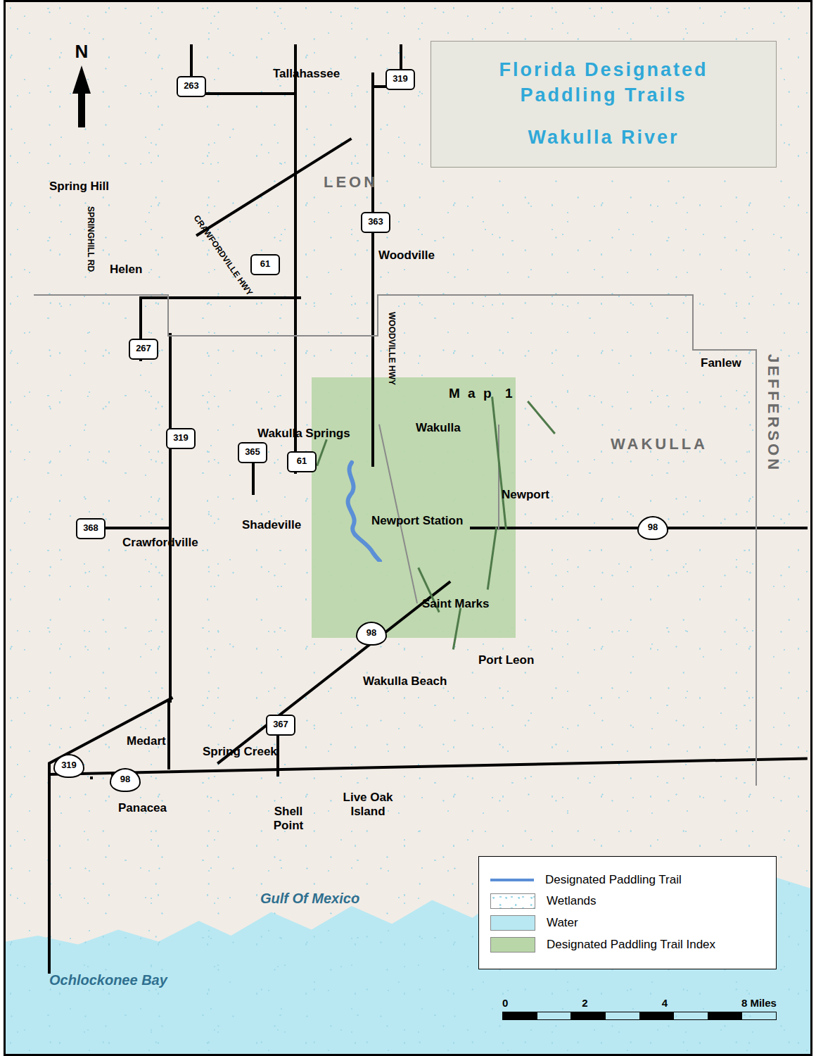M a p 1
Tallahassee
Spring Hill
Helen
Woodville
Fanlew
Wakulla Springs
Wakulla
Newport
Shadeville
Newport Station
Crawfordville
Saint Marks
Port Leon
Wakulla Beach
Medart
Spring Creek
Live Oak
Island
Shell
Point
Panacea
LEON
WAKULLA
JEFFERSON
Gulf Of Mexico
Ochlockonee Bay
SPRINGHILL RD
CRAWFORDVILLE HWY
WOODVILLE HWY
263
319
363
61
267
319
365
61
368
367
98
98
319
98
N
Florida Designated
Paddling Trails
Wakulla River
Designated Paddling Trail
Wetlands
Water
Designated Paddling Trail Index
0 2 4 8 Miles